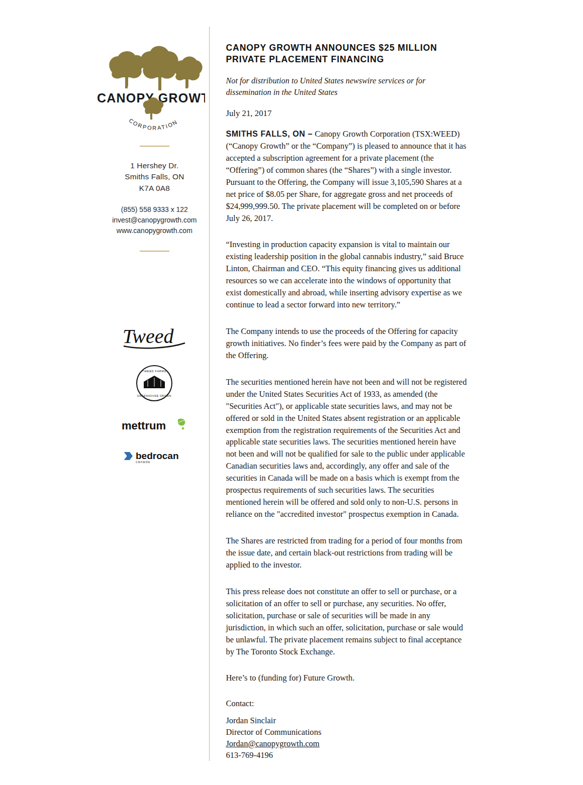CANOPY GROWTH CORPORATION
1 Hershey Dr.
Smiths Falls, ON
K7A 0A8
(855) 558 9333 x 122
invest@canopygrowth.com
www.canopygrowth.com
Tweed TWEED FARMS GREENHOUSE GROWN mettrum bedrocan canada
Canopy Growth Announces $25 Million Private Placement Financing
Not for distribution to United States newswire services or for dissemination in the United States
July 21, 2017
SMITHS FALLS, ON – Canopy Growth Corporation (TSX:WEED) (“Canopy Growth” or the “Company”) is pleased to announce that it has accepted a subscription agreement for a private placement (the “Offering”) of common shares (the “Shares”) with a single investor. Pursuant to the Offering, the Company will issue 3,105,590 Shares at a net price of $8.05 per Share, for aggregate gross and net proceeds of $24,999,999.50. The private placement will be completed on or before July 26, 2017.
“Investing in production capacity expansion is vital to maintain our existing leadership position in the global cannabis industry,” said Bruce Linton, Chairman and CEO. “This equity financing gives us additional resources so we can accelerate into the windows of opportunity that exist domestically and abroad, while inserting advisory expertise as we continue to lead a sector forward into new territory.”
The Company intends to use the proceeds of the Offering for capacity growth initiatives. No finder’s fees were paid by the Company as part of the Offering.
The securities mentioned herein have not been and will not be registered under the United States Securities Act of 1933, as amended (the "Securities Act"), or applicable state securities laws, and may not be offered or sold in the United States absent registration or an applicable exemption from the registration requirements of the Securities Act and applicable state securities laws. The securities mentioned herein have not been and will not be qualified for sale to the public under applicable Canadian securities laws and, accordingly, any offer and sale of the securities in Canada will be made on a basis which is exempt from the prospectus requirements of such securities laws. The securities mentioned herein will be offered and sold only to non-U.S. persons in reliance on the "accredited investor" prospectus exemption in Canada.
The Shares are restricted from trading for a period of four months from the issue date, and certain black-out restrictions from trading will be applied to the investor.
This press release does not constitute an offer to sell or purchase, or a solicitation of an offer to sell or purchase, any securities. No offer, solicitation, purchase or sale of securities will be made in any jurisdiction, in which such an offer, solicitation, purchase or sale would be unlawful. The private placement remains subject to final acceptance by The Toronto Stock Exchange.
Here’s to (funding for) Future Growth.
Contact:
Jordan Sinclair
Director of Communications
Jordan@canopygrowth.com
613-769-4196